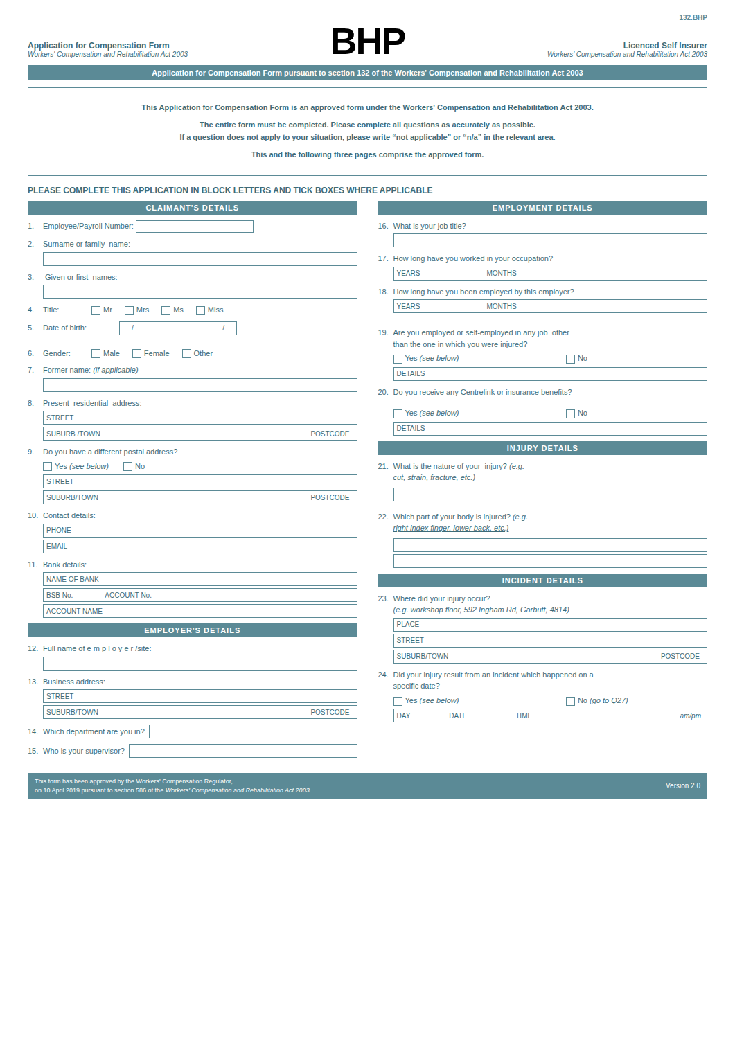132.BHP
Application for Compensation Form
Workers' Compensation and Rehabilitation Act 2003
BHP
Licenced Self Insurer
Workers' Compensation and Rehabilitation Act 2003
Application for Compensation Form pursuant to section 132 of the Workers' Compensation and Rehabilitation Act 2003
This Application for Compensation Form is an approved form under the Workers' Compensation and Rehabilitation Act 2003.
The entire form must be completed. Please complete all questions as accurately as possible.
If a question does not apply to your situation, please write “not applicable” or “n/a” in the relevant area.
This and the following three pages comprise the approved form.
PLEASE COMPLETE THIS APPLICATION IN BLOCK LETTERS AND TICK BOXES WHERE APPLICABLE
CLAIMANT'S DETAILS
1. Employee/Payroll Number:
2. Surname or family name:
3. Given or first names:
4. Title: Mr Mrs Ms Miss
5. Date of birth:
/ /
6. Gender: Male Female Other
7. Former name: (if applicable)
8. Present residential address:
STREET
SUBURB /TOWN POSTCODE
9. Do you have a different postal address?
Yes (see below) No
STREET
SUBURB/TOWN POSTCODE
10. Contact details:
PHONE
EMAIL
11. Bank details:
NAME OF BANK
BSB No. ACCOUNT No.
ACCOUNT NAME
EMPLOYER'S DETAILS
12. Full name of e m p l o y e r /site:
13. Business address:
STREET
SUBURB/TOWN POSTCODE
14. Which department are you in?
15. Who is your supervisor?
EMPLOYMENT DETAILS
16. What is your job title?
17. How long have you worked in your occupation?
YEARS MONTHS
18. How long have you been employed by this employer?
YEARS MONTHS
19. Are you employed or self-employed in any job other
than the one in which you were injured?
Yes (see below) No
DETAILS
20. Do you receive any Centrelink or insurance benefits?
Yes (see below) No
DETAILS
INJURY DETAILS
21. What is the nature of your injury? (e.g.
cut, strain, fracture, etc.)
22. Which part of your body is injured? (e.g.
right index finger, lower back, etc.)
INCIDENT DETAILS
23. Where did your injury occur?
(e.g. workshop floor, 592 Ingham Rd, Garbutt, 4814)
PLACE
STREET
SUBURB/TOWN POSTCODE
24. Did your injury result from an incident which happened on a
specific date?
Yes (see below) No (go to Q27)
DAY DATE TIME am/pm
This form has been approved by the Workers' Compensation Regulator,
on 10 April 2019 pursuant to section 586 of the Workers' Compensation and Rehabilitation Act 2003
Version 2.0